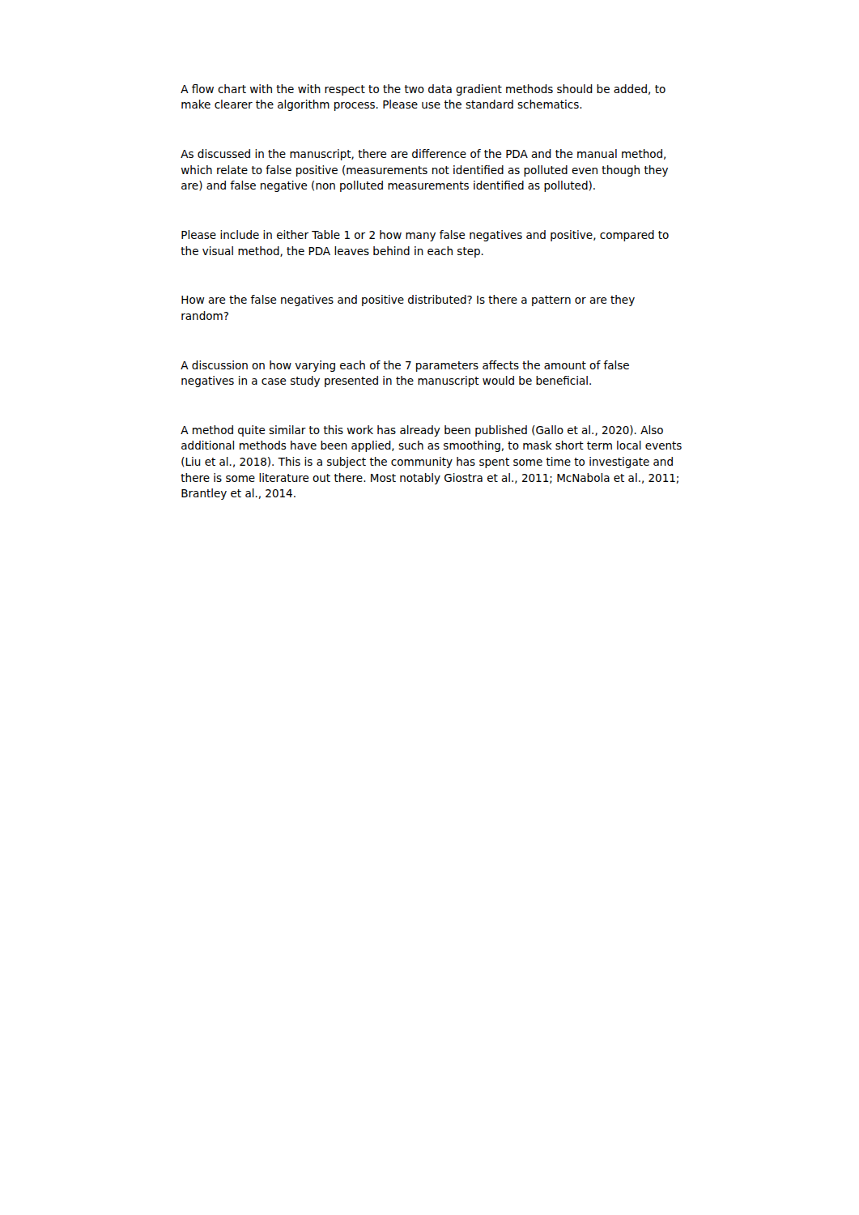A flow chart with the with respect to the two data gradient methods should be added, to make clearer the algorithm process. Please use the standard schematics.
As discussed in the manuscript, there are difference of the PDA and the manual method, which relate to false positive (measurements not identified as polluted even though they are) and false negative (non polluted measurements identified as polluted).
Please include in either Table 1 or 2 how many false negatives and positive, compared to the visual method, the PDA leaves behind in each step.
How are the false negatives and positive distributed? Is there a pattern or are they random?
A discussion on how varying each of the 7 parameters affects the amount of false negatives in a case study presented in the manuscript would be beneficial.
A method quite similar to this work has already been published (Gallo et al., 2020). Also additional methods have been applied, such as smoothing, to mask short term local events (Liu et al., 2018). This is a subject the community has spent some time to investigate and there is some literature out there. Most notably Giostra et al., 2011; McNabola et al., 2011; Brantley et al., 2014.